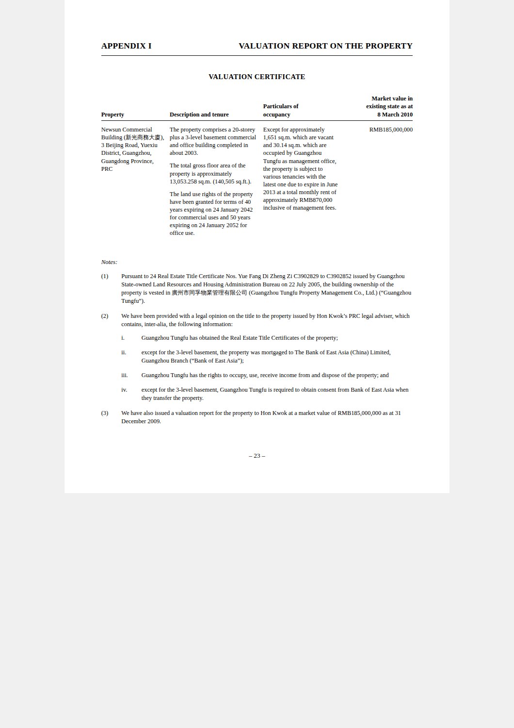APPENDIX I VALUATION REPORT ON THE PROPERTY
VALUATION CERTIFICATE
| Property | Description and tenure | Particulars of occupancy | Market value in existing state as at 8 March 2010 |
| --- | --- | --- | --- |
| Newsun Commercial Building (新光商務大廈), 3 Beijing Road, Yuexiu District, Guangzhou, Guangdong Province, PRC | The property comprises a 20-storey plus a 3-level basement commercial and office building completed in about 2003. The total gross floor area of the property is approximately 13,053.258 sq.m. (140,505 sq.ft.). The land use rights of the property have been granted for terms of 40 years expiring on 24 January 2042 for commercial uses and 50 years expiring on 24 January 2052 for office use. | Except for approximately 1,651 sq.m. which are vacant and 30.14 sq.m. which are occupied by Guangzhou Tungfu as management office, the property is subject to various tenancies with the latest one due to expire in June 2013 at a total monthly rent of approximately RMB870,000 inclusive of management fees. | RMB185,000,000 |
Notes:
(1) Pursuant to 24 Real Estate Title Certificate Nos. Yue Fang Di Zheng Zi C3902829 to C3902852 issued by Guangzhou State-owned Land Resources and Housing Administration Bureau on 22 July 2005, the building ownership of the property is vested in 廣州市同孚物業管理有限公司 (Guangzhou Tungfu Property Management Co., Ltd.) (“Guangzhou Tungfu”).
(2) We have been provided with a legal opinion on the title to the property issued by Hon Kwok’s PRC legal adviser, which contains, inter-alia, the following information:
i. Guangzhou Tungfu has obtained the Real Estate Title Certificates of the property;
ii. except for the 3-level basement, the property was mortgaged to The Bank of East Asia (China) Limited, Guangzhou Branch (“Bank of East Asia”);
iii. Guangzhou Tungfu has the rights to occupy, use, receive income from and dispose of the property; and
iv. except for the 3-level basement, Guangzhou Tungfu is required to obtain consent from Bank of East Asia when they transfer the property.
(3) We have also issued a valuation report for the property to Hon Kwok at a market value of RMB185,000,000 as at 31 December 2009.
– 23 –